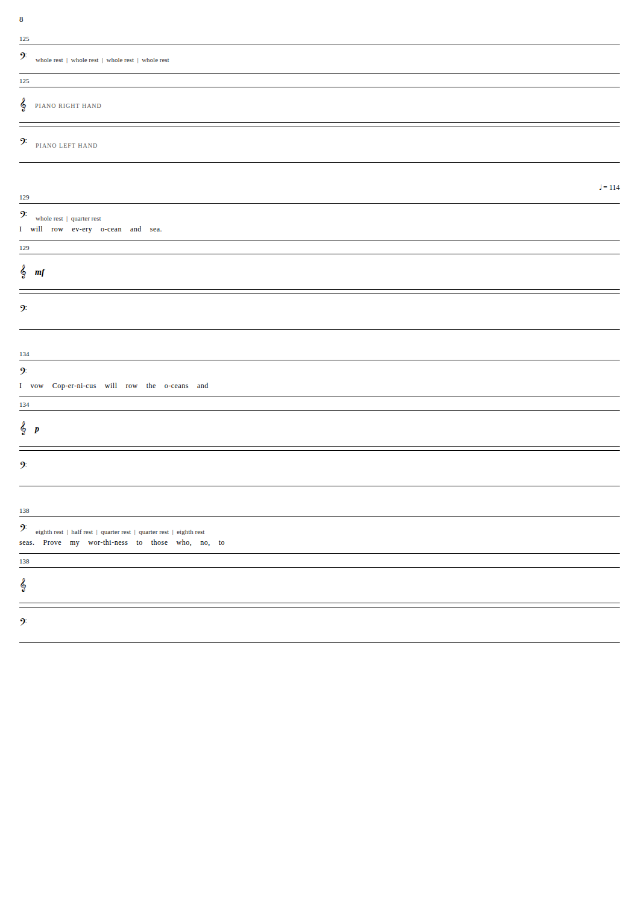8
125
𝄢 whole rest | whole rest | whole rest | whole rest
125
𝄞 piano right hand
𝄢 piano left hand
𝅘𝅥 = 114
129
𝄢 whole rest | quarter rest
I will row ev‑ery o‑cean and sea.
129
𝄞 mf
𝄢
134
𝄢
I vow Cop‑er‑ni‑cus will row the o‑ceans and
134
𝄞 p
𝄢
138
𝄢 eighth rest | half rest | quarter rest | quarter rest | eighth rest
seas. Prove my wor‑thi‑ness to those who, no, to
138
𝄞
𝄢